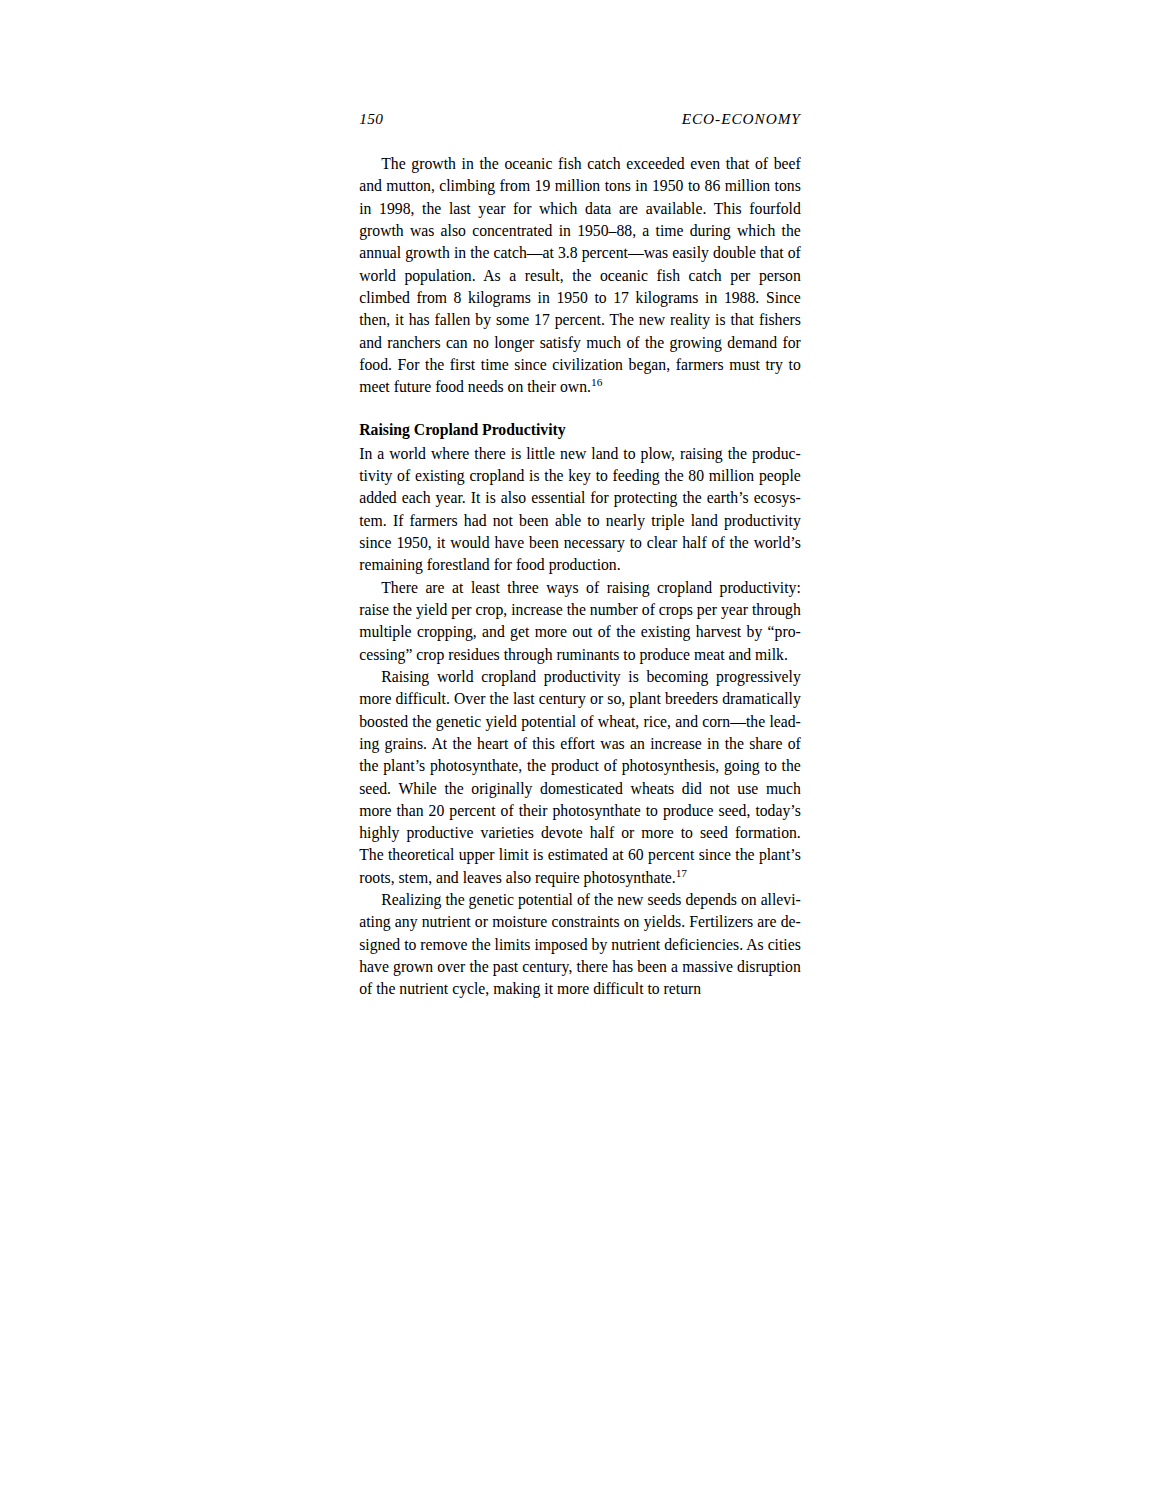150 ECO-ECONOMY
The growth in the oceanic fish catch exceeded even that of beef and mutton, climbing from 19 million tons in 1950 to 86 million tons in 1998, the last year for which data are available. This fourfold growth was also concentrated in 1950–88, a time during which the annual growth in the catch—at 3.8 percent—was easily double that of world population. As a result, the oceanic fish catch per person climbed from 8 kilograms in 1950 to 17 kilograms in 1988. Since then, it has fallen by some 17 percent. The new reality is that fishers and ranchers can no longer satisfy much of the growing demand for food. For the first time since civilization began, farmers must try to meet future food needs on their own.16
Raising Cropland Productivity
In a world where there is little new land to plow, raising the productivity of existing cropland is the key to feeding the 80 million people added each year. It is also essential for protecting the earth’s ecosystem. If farmers had not been able to nearly triple land productivity since 1950, it would have been necessary to clear half of the world’s remaining forestland for food production.
There are at least three ways of raising cropland productivity: raise the yield per crop, increase the number of crops per year through multiple cropping, and get more out of the existing harvest by “processing” crop residues through ruminants to produce meat and milk.
Raising world cropland productivity is becoming progressively more difficult. Over the last century or so, plant breeders dramatically boosted the genetic yield potential of wheat, rice, and corn—the leading grains. At the heart of this effort was an increase in the share of the plant’s photosynthate, the product of photosynthesis, going to the seed. While the originally domesticated wheats did not use much more than 20 percent of their photosynthate to produce seed, today’s highly productive varieties devote half or more to seed formation. The theoretical upper limit is estimated at 60 percent since the plant’s roots, stem, and leaves also require photosynthate.17
Realizing the genetic potential of the new seeds depends on alleviating any nutrient or moisture constraints on yields. Fertilizers are designed to remove the limits imposed by nutrient deficiencies. As cities have grown over the past century, there has been a massive disruption of the nutrient cycle, making it more difficult to return